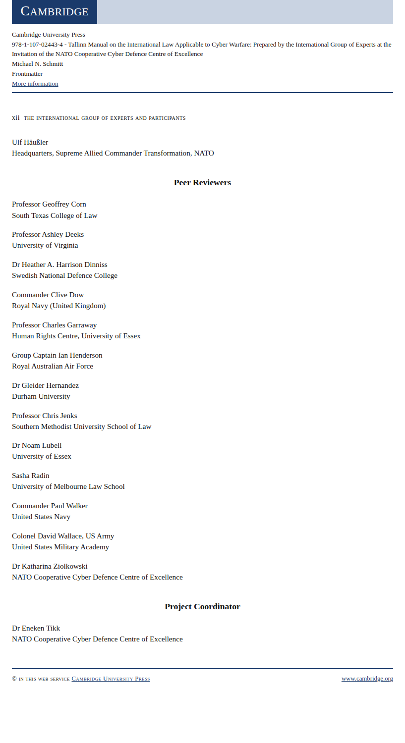CAMBRIDGE
Cambridge University Press
978-1-107-02443-4 - Tallinn Manual on the International Law Applicable to Cyber Warfare: Prepared by the International Group of Experts at the Invitation of the NATO Cooperative Cyber Defence Centre of Excellence
Michael N. Schmitt
Frontmatter
More information
xiithe international group of experts and participants
Ulf Häußler Headquarters, Supreme Allied Commander Transformation, NATO
Peer Reviewers
Professor Geoffrey Corn South Texas College of Law
Professor Ashley Deeks University of Virginia
Dr Heather A. Harrison Dinniss Swedish National Defence College
Commander Clive Dow Royal Navy (United Kingdom)
Professor Charles Garraway Human Rights Centre, University of Essex
Group Captain Ian Henderson Royal Australian Air Force
Dr Gleider Hernandez Durham University
Professor Chris Jenks Southern Methodist University School of Law
Dr Noam Lubell University of Essex
Sasha Radin University of Melbourne Law School
Commander Paul Walker United States Navy
Colonel David Wallace, US Army United States Military Academy
Dr Katharina Ziolkowski NATO Cooperative Cyber Defence Centre of Excellence
Project Coordinator
Dr Eneken Tikk NATO Cooperative Cyber Defence Centre of Excellence
© in this web service Cambridge University Press
www.cambridge.org